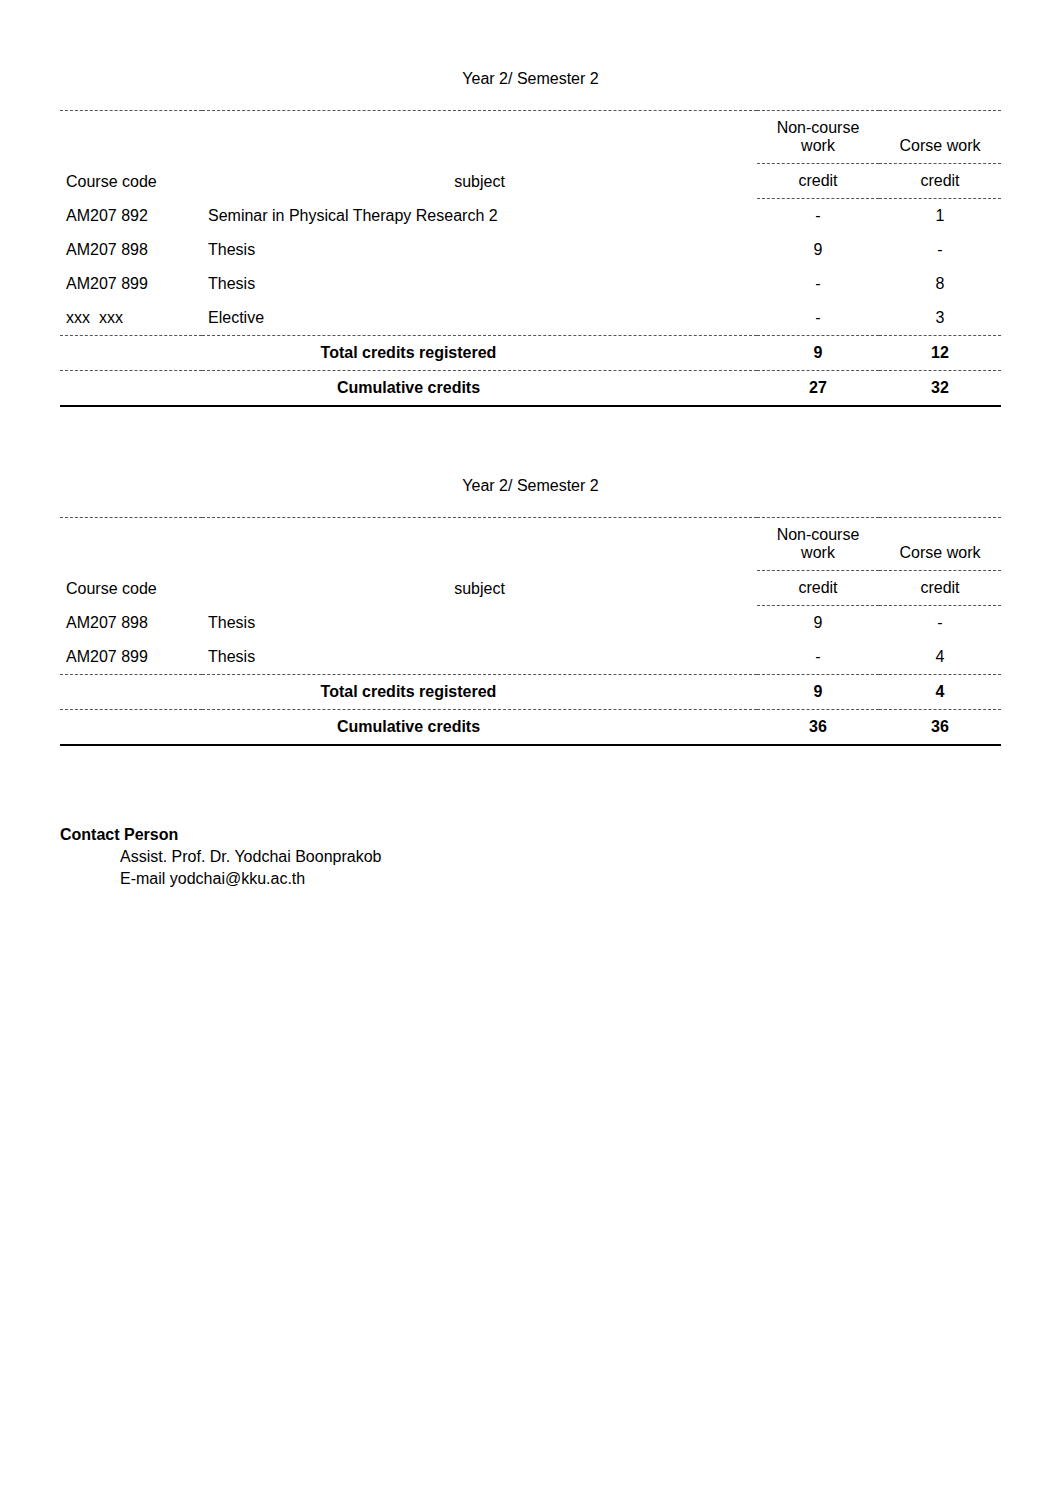Year 2/ Semester 2
| Course code | subject | Non-course work | Corse work |
| --- | --- | --- | --- |
| credit | credit |
| AM207 892 | Seminar in Physical Therapy Research 2 | - | 1 |
| AM207 898 | Thesis | 9 | - |
| AM207 899 | Thesis | - | 8 |
| xxx xxx | Elective | - | 3 |
| Total credits registered | 9 | 12 |
| Cumulative credits | 27 | 32 |
Year 2/ Semester 2
| Course code | subject | Non-course work | Corse work |
| --- | --- | --- | --- |
| credit | credit |
| AM207 898 | Thesis | 9 | - |
| AM207 899 | Thesis | - | 4 |
| Total credits registered | 9 | 4 |
| Cumulative credits | 36 | 36 |
Contact Person
Assist. Prof. Dr. Yodchai Boonprakob
E-mail yodchai@kku.ac.th